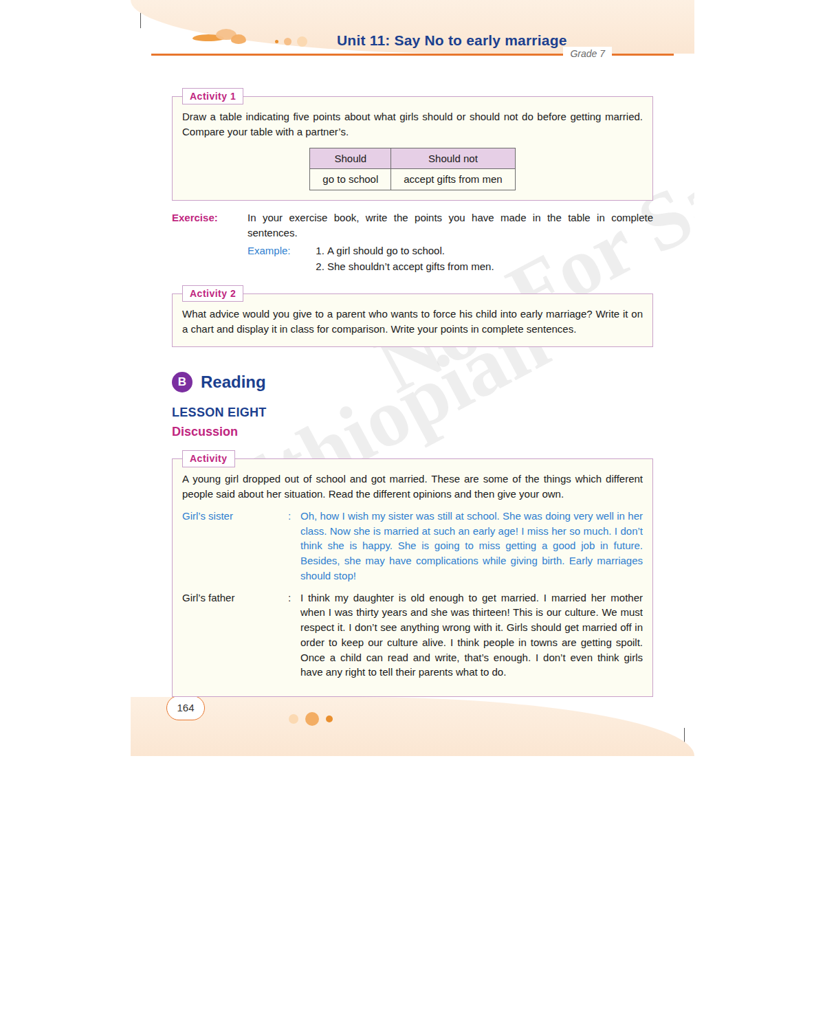Not For Sale Ethiopian Published
Unit 11: Say No to early marriage
Grade 7
Activity 1
Draw a table indicating five points about what girls should or should not do before getting married. Compare your table with a partner’s.
| Should | Should not |
| --- | --- |
| go to school | accept gifts from men |
Exercise:
In your exercise book, write the points you have made in the table in complete sentences.
Example:
A girl should go to school.
She shouldn’t accept gifts from men.
Activity 2
What advice would you give to a parent who wants to force his child into early marriage? Write it on a chart and display it in class for comparison. Write your points in complete sentences.
B
Reading
LESSON EIGHT
Discussion
Activity
A young girl dropped out of school and got married. These are some of the things which different people said about her situation. Read the different opinions and then give your own.
Girl’s sister
:
Oh, how I wish my sister was still at school. She was doing very well in her class. Now she is married at such an early age! I miss her so much. I don’t think she is happy. She is going to miss getting a good job in future. Besides, she may have complications while giving birth. Early marriages should stop!
Girl’s father
:
I think my daughter is old enough to get married. I married her mother when I was thirty years and she was thirteen! This is our culture. We must respect it. I don’t see anything wrong with it. Girls should get married off in order to keep our culture alive. I think people in towns are getting spoilt. Once a child can read and write, that’s enough. I don’t even think girls have any right to tell their parents what to do.
164